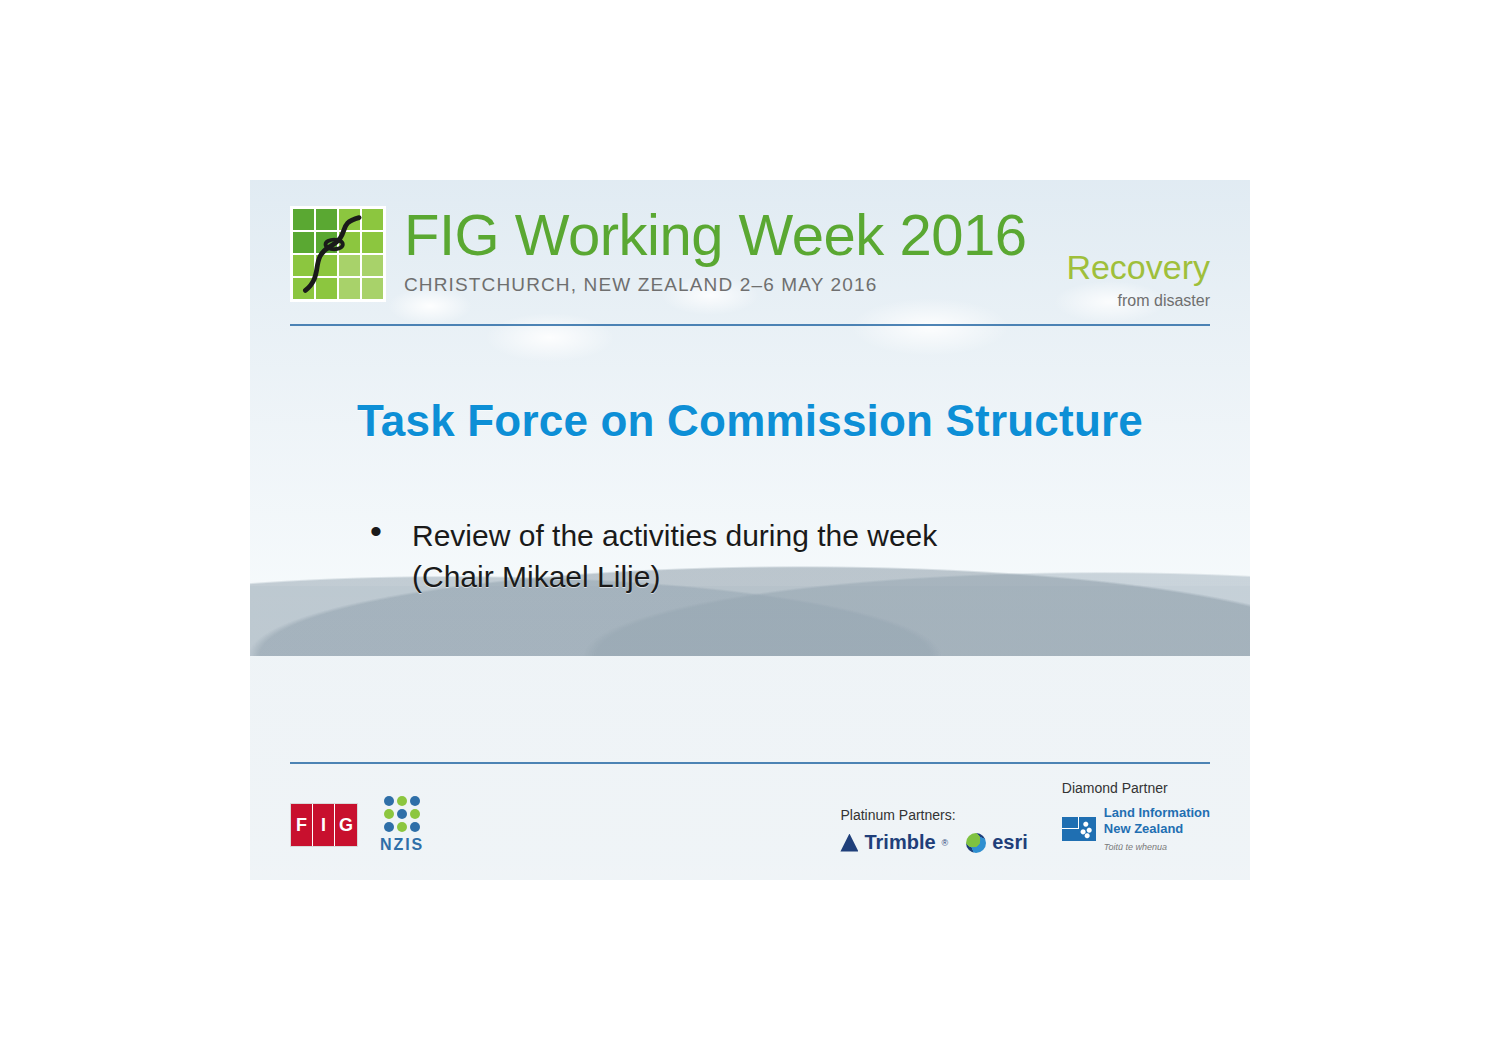FIG Working Week 2016
Christchurch, New Zealand 2–6 May 2016
Recovery
from disaster
Task Force on Commission Structure
Review of the activities during the week
(Chair Mikael Lilje)
FIG
NZIS
Platinum Partners:
Trimble®
esri
Diamond Partner
Land Information
New Zealand
Toitū te whenua